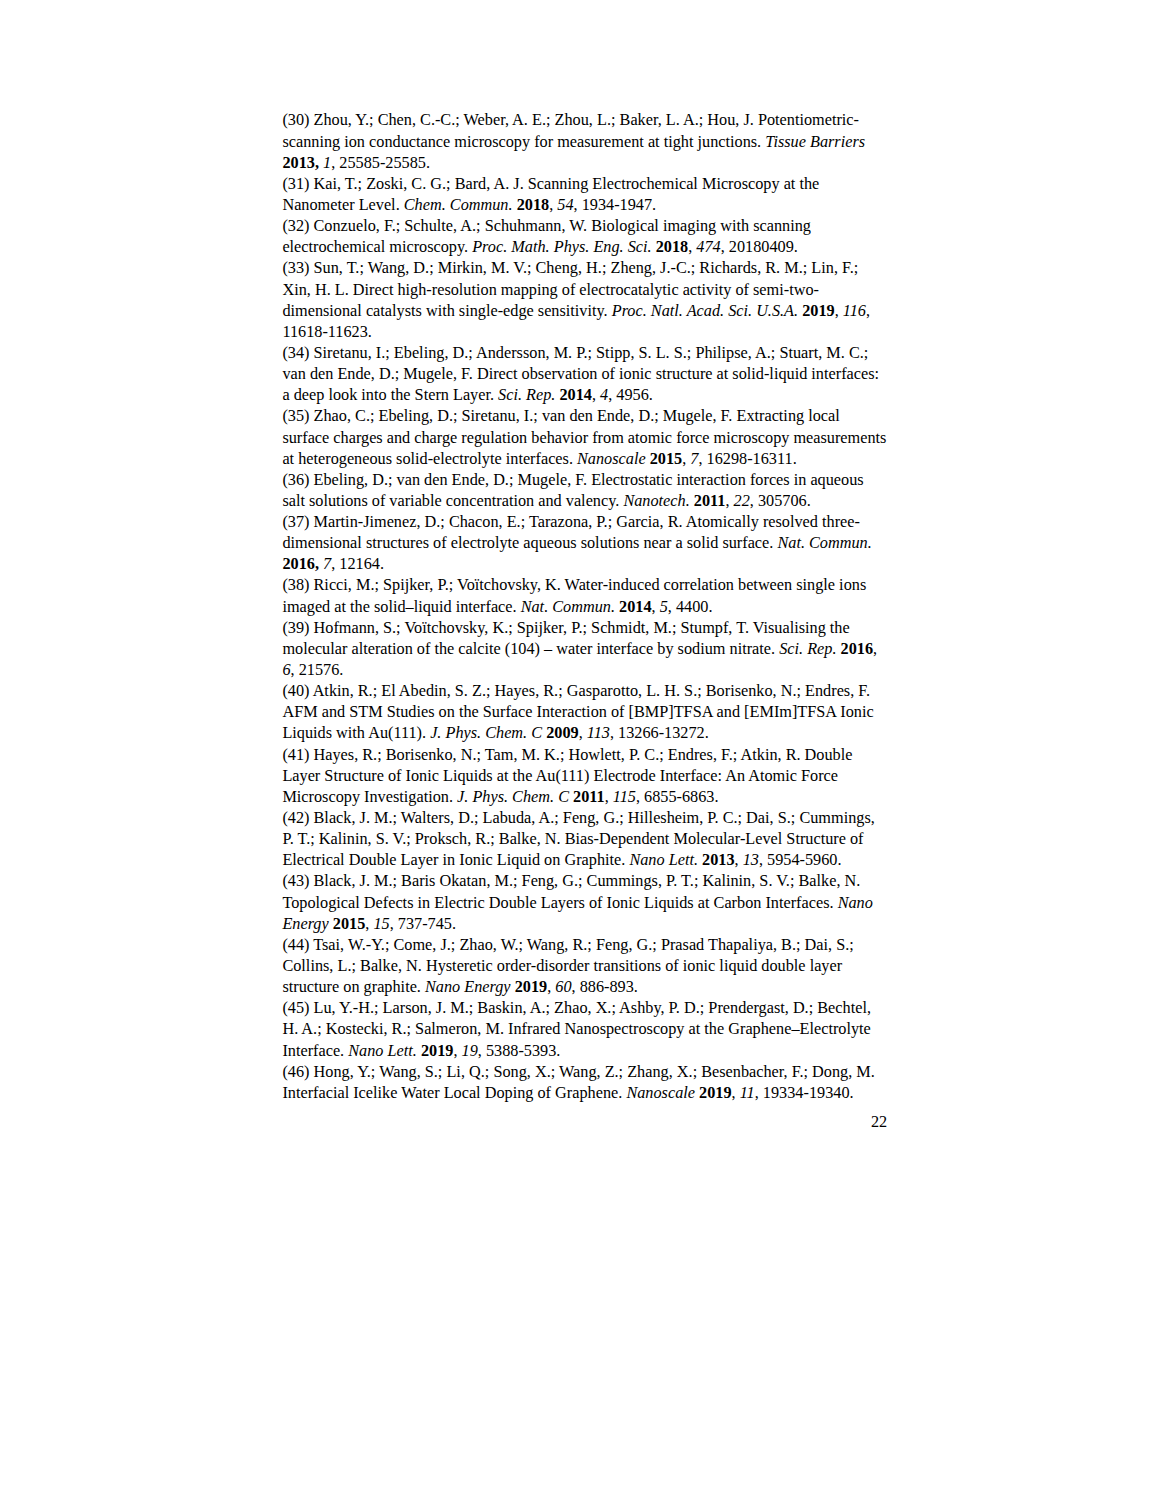(30) Zhou, Y.; Chen, C.-C.; Weber, A. E.; Zhou, L.; Baker, L. A.; Hou, J. Potentiometric-scanning ion conductance microscopy for measurement at tight junctions. Tissue Barriers 2013, 1, 25585-25585.
(31) Kai, T.; Zoski, C. G.; Bard, A. J. Scanning Electrochemical Microscopy at the Nanometer Level. Chem. Commun. 2018, 54, 1934-1947.
(32) Conzuelo, F.; Schulte, A.; Schuhmann, W. Biological imaging with scanning electrochemical microscopy. Proc. Math. Phys. Eng. Sci. 2018, 474, 20180409.
(33) Sun, T.; Wang, D.; Mirkin, M. V.; Cheng, H.; Zheng, J.-C.; Richards, R. M.; Lin, F.; Xin, H. L. Direct high-resolution mapping of electrocatalytic activity of semi-two-dimensional catalysts with single-edge sensitivity. Proc. Natl. Acad. Sci. U.S.A. 2019, 116, 11618-11623.
(34) Siretanu, I.; Ebeling, D.; Andersson, M. P.; Stipp, S. L. S.; Philipse, A.; Stuart, M. C.; van den Ende, D.; Mugele, F. Direct observation of ionic structure at solid-liquid interfaces: a deep look into the Stern Layer. Sci. Rep. 2014, 4, 4956.
(35) Zhao, C.; Ebeling, D.; Siretanu, I.; van den Ende, D.; Mugele, F. Extracting local surface charges and charge regulation behavior from atomic force microscopy measurements at heterogeneous solid-electrolyte interfaces. Nanoscale 2015, 7, 16298-16311.
(36) Ebeling, D.; van den Ende, D.; Mugele, F. Electrostatic interaction forces in aqueous salt solutions of variable concentration and valency. Nanotech. 2011, 22, 305706.
(37) Martin-Jimenez, D.; Chacon, E.; Tarazona, P.; Garcia, R. Atomically resolved three-dimensional structures of electrolyte aqueous solutions near a solid surface. Nat. Commun. 2016, 7, 12164.
(38) Ricci, M.; Spijker, P.; Voïtchovsky, K. Water-induced correlation between single ions imaged at the solid–liquid interface. Nat. Commun. 2014, 5, 4400.
(39) Hofmann, S.; Voïtchovsky, K.; Spijker, P.; Schmidt, M.; Stumpf, T. Visualising the molecular alteration of the calcite (104) – water interface by sodium nitrate. Sci. Rep. 2016, 6, 21576.
(40) Atkin, R.; El Abedin, S. Z.; Hayes, R.; Gasparotto, L. H. S.; Borisenko, N.; Endres, F. AFM and STM Studies on the Surface Interaction of [BMP]TFSA and [EMIm]TFSA Ionic Liquids with Au(111). J. Phys. Chem. C 2009, 113, 13266-13272.
(41) Hayes, R.; Borisenko, N.; Tam, M. K.; Howlett, P. C.; Endres, F.; Atkin, R. Double Layer Structure of Ionic Liquids at the Au(111) Electrode Interface: An Atomic Force Microscopy Investigation. J. Phys. Chem. C 2011, 115, 6855-6863.
(42) Black, J. M.; Walters, D.; Labuda, A.; Feng, G.; Hillesheim, P. C.; Dai, S.; Cummings, P. T.; Kalinin, S. V.; Proksch, R.; Balke, N. Bias-Dependent Molecular-Level Structure of Electrical Double Layer in Ionic Liquid on Graphite. Nano Lett. 2013, 13, 5954-5960.
(43) Black, J. M.; Baris Okatan, M.; Feng, G.; Cummings, P. T.; Kalinin, S. V.; Balke, N. Topological Defects in Electric Double Layers of Ionic Liquids at Carbon Interfaces. Nano Energy 2015, 15, 737-745.
(44) Tsai, W.-Y.; Come, J.; Zhao, W.; Wang, R.; Feng, G.; Prasad Thapaliya, B.; Dai, S.; Collins, L.; Balke, N. Hysteretic order-disorder transitions of ionic liquid double layer structure on graphite. Nano Energy 2019, 60, 886-893.
(45) Lu, Y.-H.; Larson, J. M.; Baskin, A.; Zhao, X.; Ashby, P. D.; Prendergast, D.; Bechtel, H. A.; Kostecki, R.; Salmeron, M. Infrared Nanospectroscopy at the Graphene–Electrolyte Interface. Nano Lett. 2019, 19, 5388-5393.
(46) Hong, Y.; Wang, S.; Li, Q.; Song, X.; Wang, Z.; Zhang, X.; Besenbacher, F.; Dong, M. Interfacial Icelike Water Local Doping of Graphene. Nanoscale 2019, 11, 19334-19340.
22